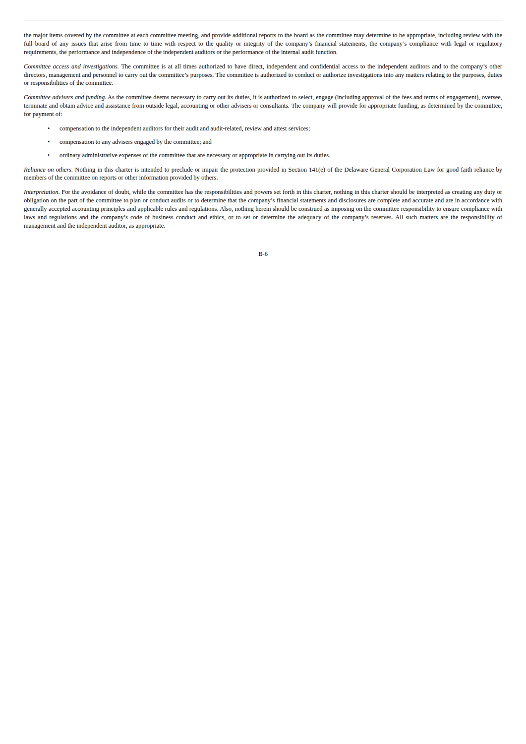the major items covered by the committee at each committee meeting, and provide additional reports to the board as the committee may determine to be appropriate, including review with the full board of any issues that arise from time to time with respect to the quality or integrity of the company’s financial statements, the company’s compliance with legal or regulatory requirements, the performance and independence of the independent auditors or the performance of the internal audit function.
Committee access and investigations. The committee is at all times authorized to have direct, independent and confidential access to the independent auditors and to the company’s other directors, management and personnel to carry out the committee’s purposes. The committee is authorized to conduct or authorize investigations into any matters relating to the purposes, duties or responsibilities of the committee.
Committee advisers and funding. As the committee deems necessary to carry out its duties, it is authorized to select, engage (including approval of the fees and terms of engagement), oversee, terminate and obtain advice and assistance from outside legal, accounting or other advisers or consultants. The company will provide for appropriate funding, as determined by the committee, for payment of:
compensation to the independent auditors for their audit and audit-related, review and attest services;
compensation to any advisers engaged by the committee; and
ordinary administrative expenses of the committee that are necessary or appropriate in carrying out its duties.
Reliance on others. Nothing in this charter is intended to preclude or impair the protection provided in Section 141(e) of the Delaware General Corporation Law for good faith reliance by members of the committee on reports or other information provided by others.
Interpretation. For the avoidance of doubt, while the committee has the responsibilities and powers set forth in this charter, nothing in this charter should be interpreted as creating any duty or obligation on the part of the committee to plan or conduct audits or to determine that the company’s financial statements and disclosures are complete and accurate and are in accordance with generally accepted accounting principles and applicable rules and regulations. Also, nothing herein should be construed as imposing on the committee responsibility to ensure compliance with laws and regulations and the company’s code of business conduct and ethics, or to set or determine the adequacy of the company’s reserves. All such matters are the responsibility of management and the independent auditor, as appropriate.
B-6